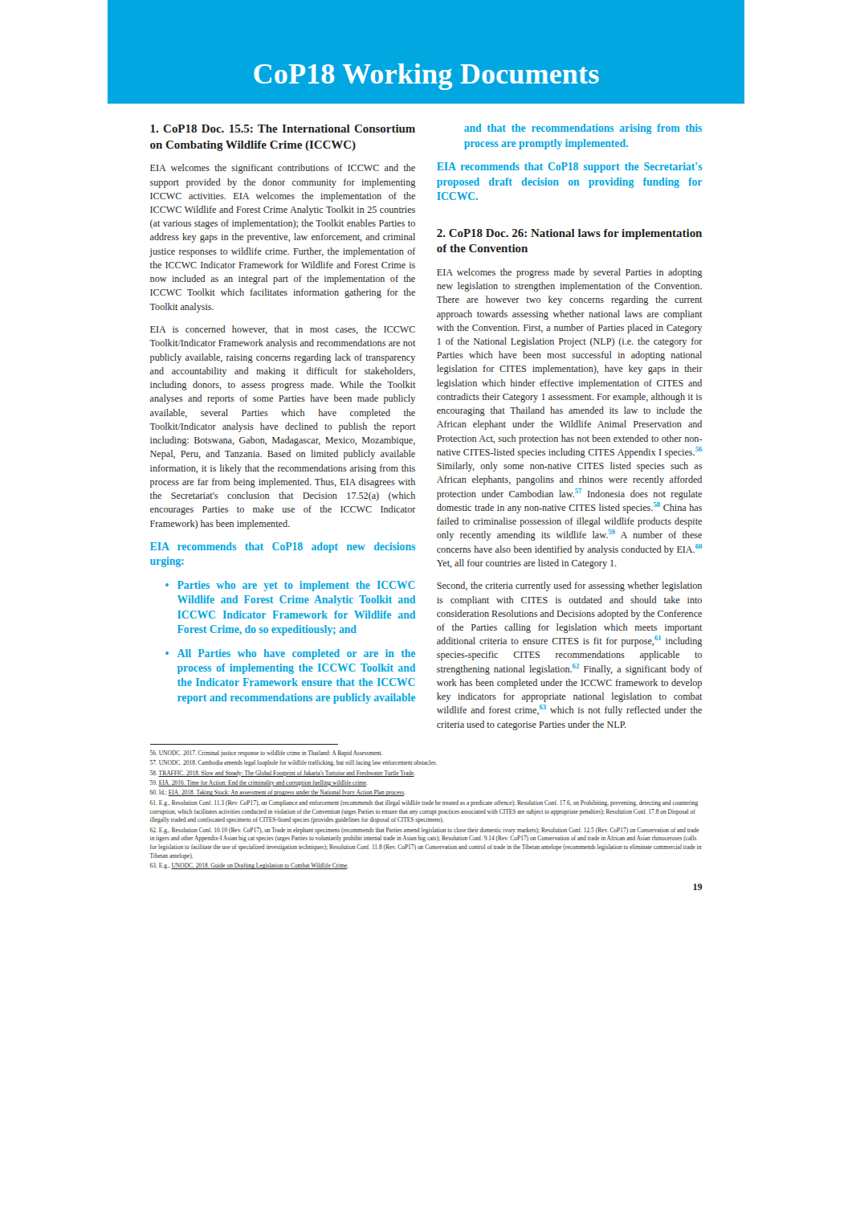CoP18 Working Documents
1. CoP18 Doc. 15.5: The International Consortium on Combating Wildlife Crime (ICCWC)
EIA welcomes the significant contributions of ICCWC and the support provided by the donor community for implementing ICCWC activities. EIA welcomes the implementation of the ICCWC Wildlife and Forest Crime Analytic Toolkit in 25 countries (at various stages of implementation); the Toolkit enables Parties to address key gaps in the preventive, law enforcement, and criminal justice responses to wildlife crime. Further, the implementation of the ICCWC Indicator Framework for Wildlife and Forest Crime is now included as an integral part of the implementation of the ICCWC Toolkit which facilitates information gathering for the Toolkit analysis.
EIA is concerned however, that in most cases, the ICCWC Toolkit/Indicator Framework analysis and recommendations are not publicly available, raising concerns regarding lack of transparency and accountability and making it difficult for stakeholders, including donors, to assess progress made. While the Toolkit analyses and reports of some Parties have been made publicly available, several Parties which have completed the Toolkit/Indicator analysis have declined to publish the report including: Botswana, Gabon, Madagascar, Mexico, Mozambique, Nepal, Peru, and Tanzania. Based on limited publicly available information, it is likely that the recommendations arising from this process are far from being implemented. Thus, EIA disagrees with the Secretariat's conclusion that Decision 17.52(a) (which encourages Parties to make use of the ICCWC Indicator Framework) has been implemented.
EIA recommends that CoP18 adopt new decisions urging:
Parties who are yet to implement the ICCWC Wildlife and Forest Crime Analytic Toolkit and ICCWC Indicator Framework for Wildlife and Forest Crime, do so expeditiously; and
All Parties who have completed or are in the process of implementing the ICCWC Toolkit and the Indicator Framework ensure that the ICCWC report and recommendations are publicly available and that the recommendations arising from this process are promptly implemented.
EIA recommends that CoP18 support the Secretariat's proposed draft decision on providing funding for ICCWC.
2. CoP18 Doc. 26: National laws for implementation of the Convention
EIA welcomes the progress made by several Parties in adopting new legislation to strengthen implementation of the Convention. There are however two key concerns regarding the current approach towards assessing whether national laws are compliant with the Convention. First, a number of Parties placed in Category 1 of the National Legislation Project (NLP) (i.e. the category for Parties which have been most successful in adopting national legislation for CITES implementation), have key gaps in their legislation which hinder effective implementation of CITES and contradicts their Category 1 assessment. For example, although it is encouraging that Thailand has amended its law to include the African elephant under the Wildlife Animal Preservation and Protection Act, such protection has not been extended to other non-native CITES-listed species including CITES Appendix I species.56 Similarly, only some non-native CITES listed species such as African elephants, pangolins and rhinos were recently afforded protection under Cambodian law.57 Indonesia does not regulate domestic trade in any non-native CITES listed species.58 China has failed to criminalise possession of illegal wildlife products despite only recently amending its wildlife law.59 A number of these concerns have also been identified by analysis conducted by EIA.60 Yet, all four countries are listed in Category 1.
Second, the criteria currently used for assessing whether legislation is compliant with CITES is outdated and should take into consideration Resolutions and Decisions adopted by the Conference of the Parties calling for legislation which meets important additional criteria to ensure CITES is fit for purpose,61 including species-specific CITES recommendations applicable to strengthening national legislation.62 Finally, a significant body of work has been completed under the ICCWC framework to develop key indicators for appropriate national legislation to combat wildlife and forest crime,63 which is not fully reflected under the criteria used to categorise Parties under the NLP.
56. UNODC. 2017. Criminal justice response to wildlife crime in Thailand: A Rapid Assessment.
57. UNODC. 2018. Cambodia amends legal loophole for wildlife trafficking, but still facing law enforcement obstacles.
58. TRAFFIC. 2018. Slow and Steady: The Global Footprint of Jakarta's Tortoise and Freshwater Turtle Trade.
59. EIA. 2016. Time for Action: End the criminality and corruption fuelling wildlife crime.
60. Id.; EIA. 2018. Taking Stock: An assessment of progress under the National Ivory Action Plan process.
61. E.g., Resolution Conf. 11.3 (Rev. CoP17), on Compliance and enforcement (recommends that illegal wildlife trade be treated as a predicate offence); Resolution Conf. 17.6, on Prohibiting, preventing, detecting and countering corruption, which facilitates activities conducted in violation of the Convention (urges Parties to ensure that any corrupt practices associated with CITES are subject to appropriate penalties); Resolution Conf. 17.8 on Disposal of illegally traded and confiscated specimens of CITES-listed species (provides guidelines for disposal of CITES specimens).
62. E.g., Resolution Conf. 10.10 (Rev. CoP17), on Trade in elephant specimens (recommends that Parties amend legislation to close their domestic ivory markets); Resolution Conf. 12.5 (Rev. CoP17) on Conservation of and trade in tigers and other Appendix-I Asian big cat species (urges Parties to voluntarily prohibit internal trade in Asian big cats); Resolution Conf. 9.14 (Rev. CoP17) on Conservation of and trade in African and Asian rhinoceroses (calls for legislation to facilitate the use of specialized investigation techniques); Resolution Conf. 11.8 (Rev. CoP17) on Conservation and control of trade in the Tibetan antelope (recommends legislation to eliminate commercial trade in Tibetan antelope).
63. E.g., UNODC. 2018. Guide on Drafting Legislation to Combat Wildlife Crime.
19